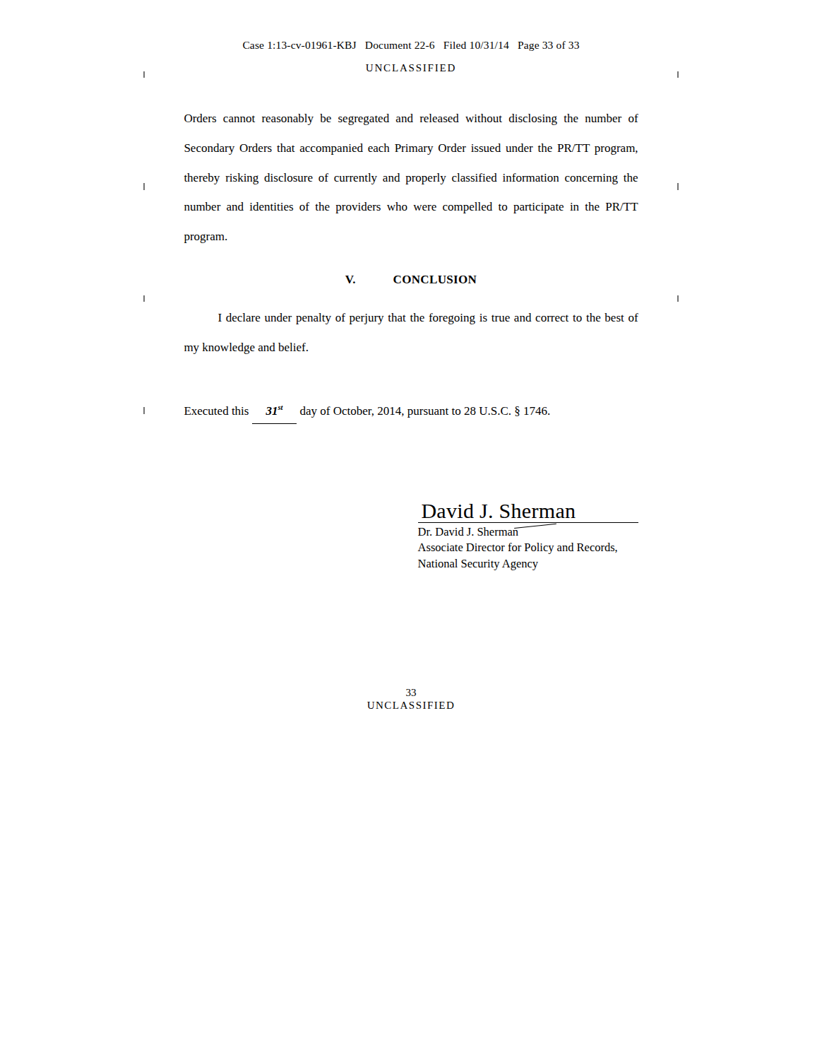Case 1:13-cv-01961-KBJ Document 22-6 Filed 10/31/14 Page 33 of 33
UNCLASSIFIED
Orders cannot reasonably be segregated and released without disclosing the number of Secondary Orders that accompanied each Primary Order issued under the PR/TT program, thereby risking disclosure of currently and properly classified information concerning the number and identities of the providers who were compelled to participate in the PR/TT program.
V. CONCLUSION
I declare under penalty of perjury that the foregoing is true and correct to the best of my knowledge and belief.
Executed this 31st day of October, 2014, pursuant to 28 U.S.C. § 1746.
David J. Sherman
Dr. David J. Sherman
Associate Director for Policy and Records,
National Security Agency
33 UNCLASSIFIED